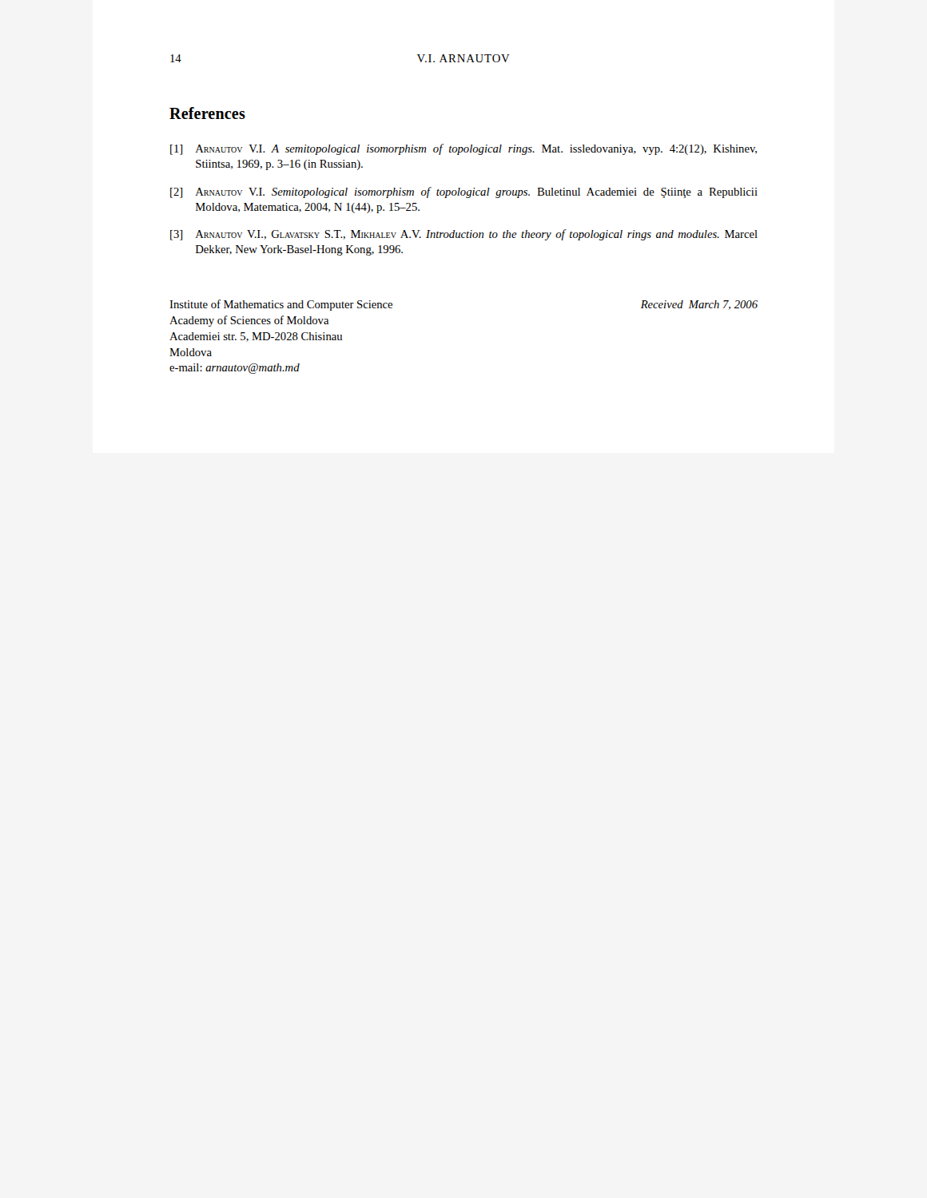14 V.I. ARNAUTOV 14
References
[1] Arnautov V.I. A semitopological isomorphism of topological rings. Mat. issledovaniya, vyp. 4:2(12), Kishinev, Stiintsa, 1969, p. 3–16 (in Russian).
[2] Arnautov V.I. Semitopological isomorphism of topological groups. Buletinul Academiei de Ştiinţe a Republicii Moldova, Matematica, 2004, N 1(44), p. 15–25.
[3] Arnautov V.I., Glavatsky S.T., Mikhalev A.V. Introduction to the theory of topological rings and modules. Marcel Dekker, New York-Basel-Hong Kong, 1996.
Institute of Mathematics and Computer Science
Academy of Sciences of Moldova
Academiei str. 5, MD-2028 Chisinau
Moldova
e-mail: arnautov@math.md
Received March 7, 2006